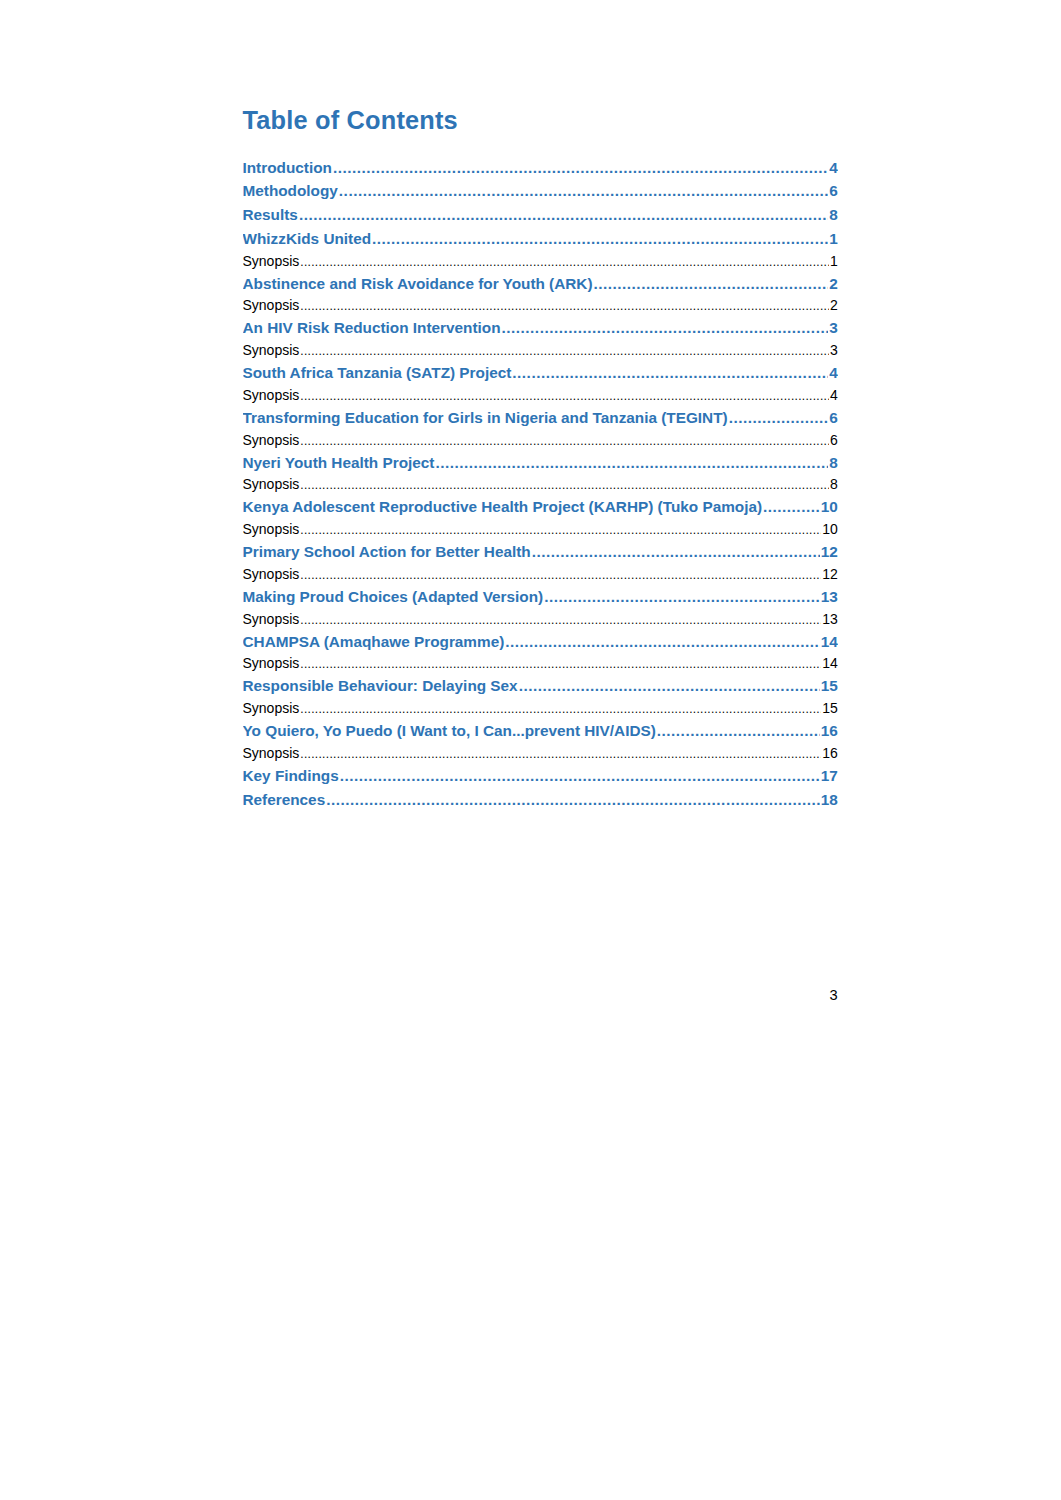Table of Contents
Introduction 4
Methodology 6
Results 8
WhizzKids United 1
Synopsis 1
Abstinence and Risk Avoidance for Youth (ARK) 2
Synopsis 2
An HIV Risk Reduction Intervention 3
Synopsis 3
South Africa Tanzania (SATZ) Project 4
Synopsis 4
Transforming Education for Girls in Nigeria and Tanzania (TEGINT) 6
Synopsis 6
Nyeri Youth Health Project 8
Synopsis 8
Kenya Adolescent Reproductive Health Project (KARHP) (Tuko Pamoja) 10
Synopsis 10
Primary School Action for Better Health 12
Synopsis 12
Making Proud Choices (Adapted Version) 13
Synopsis 13
CHAMPSA (Amaqhawe Programme) 14
Synopsis 14
Responsible Behaviour: Delaying Sex 15
Synopsis 15
Yo Quiero, Yo Puedo (I Want to, I Can...prevent HIV/AIDS) 16
Synopsis 16
Key Findings 17
References 18
3